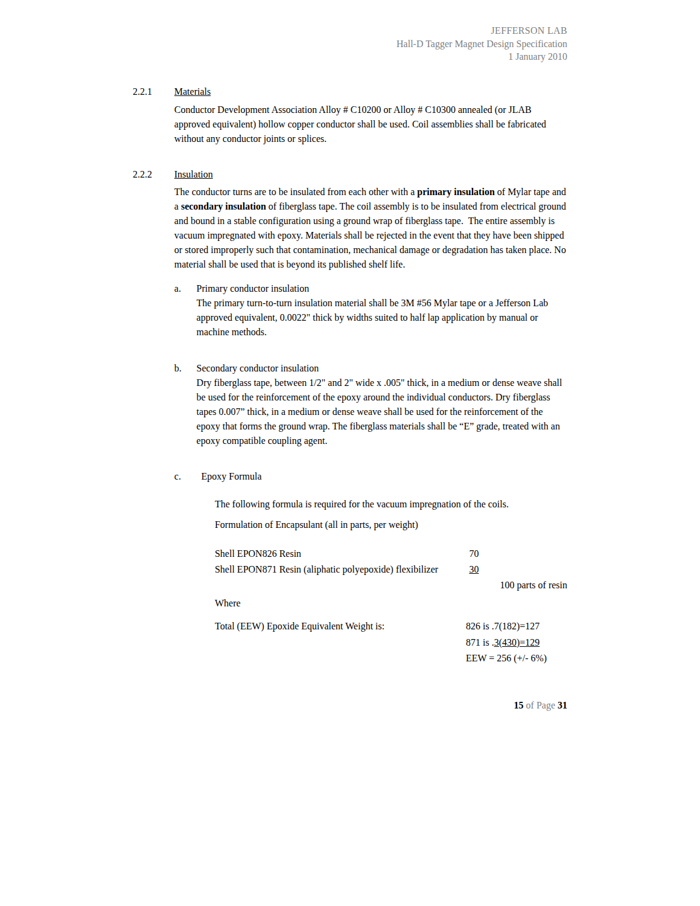JEFFERSON LAB
Hall-D Tagger Magnet Design Specification
1 January 2010
2.2.1 Materials
Conductor Development Association Alloy # C10200 or Alloy # C10300 annealed (or JLAB approved equivalent) hollow copper conductor shall be used. Coil assemblies shall be fabricated without any conductor joints or splices.
2.2.2 Insulation
The conductor turns are to be insulated from each other with a primary insulation of Mylar tape and a secondary insulation of fiberglass tape. The coil assembly is to be insulated from electrical ground and bound in a stable configuration using a ground wrap of fiberglass tape. The entire assembly is vacuum impregnated with epoxy. Materials shall be rejected in the event that they have been shipped or stored improperly such that contamination, mechanical damage or degradation has taken place. No material shall be used that is beyond its published shelf life.
a.
Primary conductor insulation
The primary turn-to-turn insulation material shall be 3M #56 Mylar tape or a Jefferson Lab approved equivalent, 0.0022" thick by widths suited to half lap application by manual or machine methods.
b.
Secondary conductor insulation
Dry fiberglass tape, between 1/2" and 2" wide x .005" thick, in a medium or dense weave shall be used for the reinforcement of the epoxy around the individual conductors. Dry fiberglass tapes 0.007” thick, in a medium or dense weave shall be used for the reinforcement of the epoxy that forms the ground wrap. The fiberglass materials shall be “E” grade, treated with an epoxy compatible coupling agent.
c.
Epoxy Formula
The following formula is required for the vacuum impregnation of the coils.
Formulation of Encapsulant (all in parts, per weight)
| Shell EPON826 Resin | 70 | |
| Shell EPON871 Resin (aliphatic polyepoxide) flexibilizer | 30 | |
| | | 100 parts of resin |
Where
| Total (EEW) Epoxide Equivalent Weight is: | 826 is .7(182)=127 |
| | 871 is . 3(430)=129 |
| | EEW = 256 (+/- 6%) |
15 of Page 31